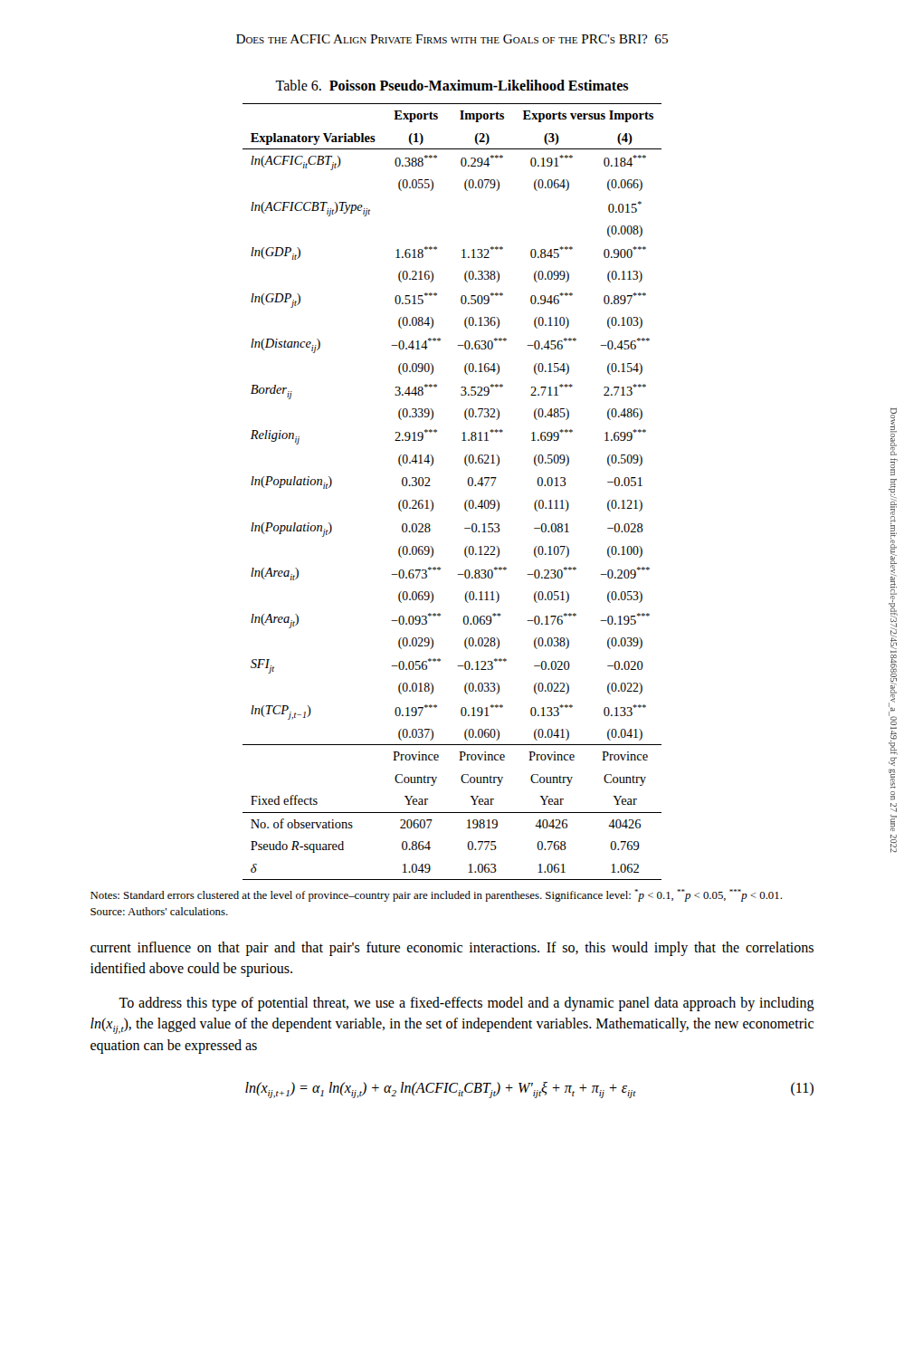Does the ACFIC Align Private Firms with the Goals of the PRC's BRI? 65
Table 6. Poisson Pseudo-Maximum-Likelihood Estimates
| | Exports | Imports | Exports versus Imports |
| --- | --- | --- | --- |
| Explanatory Variables | (1) | (2) | (3) | (4) |
| ln ( ACFIC it CBT jt ) | 0.388 *** | 0.294 *** | 0.191 *** | 0.184 *** |
| | (0.055) | (0.079) | (0.064) | (0.066) |
| ln ( ACFICCBT ijt ) Type ijt | | | | 0.015 * |
| | | | | (0.008) |
| ln ( GDP it ) | 1.618 *** | 1.132 *** | 0.845 *** | 0.900 *** |
| | (0.216) | (0.338) | (0.099) | (0.113) |
| ln ( GDP jt ) | 0.515 *** | 0.509 *** | 0.946 *** | 0.897 *** |
| | (0.084) | (0.136) | (0.110) | (0.103) |
| ln ( Distance ij ) | −0.414 *** | −0.630 *** | −0.456 *** | −0.456 *** |
| | (0.090) | (0.164) | (0.154) | (0.154) |
| Border ij | 3.448 *** | 3.529 *** | 2.711 *** | 2.713 *** |
| | (0.339) | (0.732) | (0.485) | (0.486) |
| Religion ij | 2.919 *** | 1.811 *** | 1.699 *** | 1.699 *** |
| | (0.414) | (0.621) | (0.509) | (0.509) |
| ln ( Population it ) | 0.302 | 0.477 | 0.013 | −0.051 |
| | (0.261) | (0.409) | (0.111) | (0.121) |
| ln ( Population jt ) | 0.028 | −0.153 | −0.081 | −0.028 |
| | (0.069) | (0.122) | (0.107) | (0.100) |
| ln ( Area it ) | −0.673 *** | −0.830 *** | −0.230 *** | −0.209 *** |
| | (0.069) | (0.111) | (0.051) | (0.053) |
| ln ( Area jt ) | −0.093 *** | 0.069 ** | −0.176 *** | −0.195 *** |
| | (0.029) | (0.028) | (0.038) | (0.039) |
| SFI jt | −0.056 *** | −0.123 *** | −0.020 | −0.020 |
| | (0.018) | (0.033) | (0.022) | (0.022) |
| ln ( TCP j,t−1 ) | 0.197 *** | 0.191 *** | 0.133 *** | 0.133 *** |
| | (0.037) | (0.060) | (0.041) | (0.041) |
| | Province | Province | Province | Province |
| | Country | Country | Country | Country |
| Fixed effects | Year | Year | Year | Year |
| No. of observations | 20607 | 19819 | 40426 | 40426 |
| Pseudo R -squared | 0.864 | 0.775 | 0.768 | 0.769 |
| δ | 1.049 | 1.063 | 1.061 | 1.062 |
Notes: Standard errors clustered at the level of province–country pair are included in parentheses. Significance level: *p < 0.1, **p < 0.05, ***p < 0.01.
Source: Authors' calculations.
current influence on that pair and that pair's future economic interactions. If so, this would imply that the correlations identified above could be spurious.
To address this type of potential threat, we use a fixed-effects model and a dynamic panel data approach by including ln(xij,t), the lagged value of the dependent variable, in the set of independent variables. Mathematically, the new econometric equation can be expressed as
ln(xij,t+1) = α1 ln(xij,t) + α2 ln(ACFICitCBTjt) + W′ijtξ + πt + πij + εijt (11)
Downloaded from http://direct.mit.edu/adev/article-pdf/37/2/45/1846805/adev_a_00149.pdf by guest on 27 June 2022